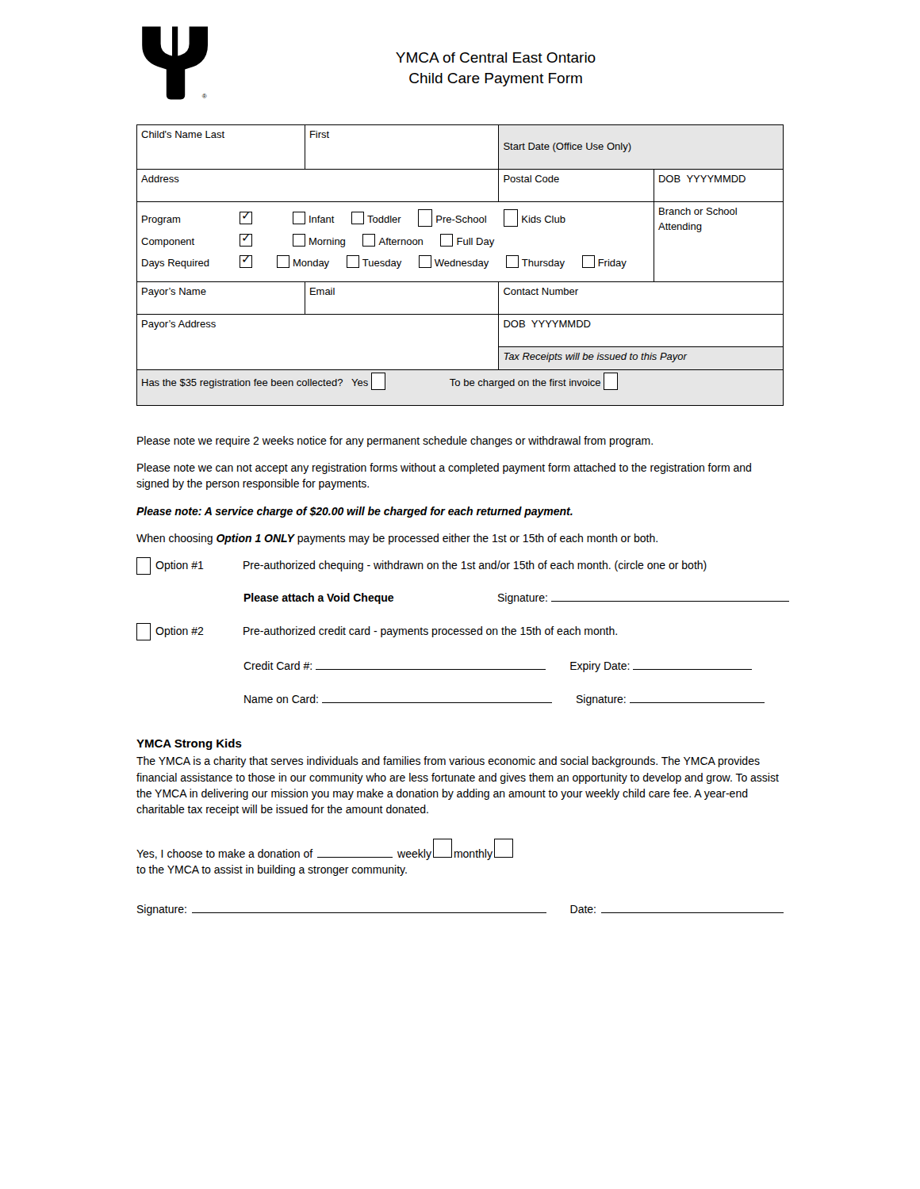®
YMCA of Central East Ontario
Child Care Payment Form
| Child's Name Last | First | Start Date (Office Use Only) |
| Address | Postal Code | DOB YYYYMMDD |
| Program Infant Toddler Pre-School Kids Club Component Morning Afternoon Full Day Days Required Monday Tuesday Wednesday Thursday Friday | Branch or School Attending |
| Payor’s Name | Email | Contact Number |
| Payor’s Address | DOB YYYYMMDD |
| Tax Receipts will be issued to this Payor |
| Has the $35 registration fee been collected? Yes To be charged on the first invoice |
Please note we require 2 weeks notice for any permanent schedule changes or withdrawal from program.
Please note we can not accept any registration forms without a completed payment form attached to the registration form and signed by the person responsible for payments.
Please note: A service charge of $20.00 will be charged for each returned payment.
When choosing Option 1 ONLY payments may be processed either the 1st or 15th of each month or both.
Option #1 Pre-authorized chequing - withdrawn on the 1st and/or 15th of each month. (circle one or both)
Please attach a Void Cheque Signature:
Option #2 Pre-authorized credit card - payments processed on the 15th of each month.
Credit Card #: Expiry Date:
Name on Card: Signature:
YMCA Strong Kids
The YMCA is a charity that serves individuals and families from various economic and social backgrounds. The YMCA provides financial assistance to those in our community who are less fortunate and gives them an opportunity to develop and grow. To assist the YMCA in delivering our mission you may make a donation by adding an amount to your weekly child care fee. A year-end charitable tax receipt will be issued for the amount donated.
Yes, I choose to make a donation of weekly monthly to the YMCA to assist in building a stronger community.
Signature: Date: